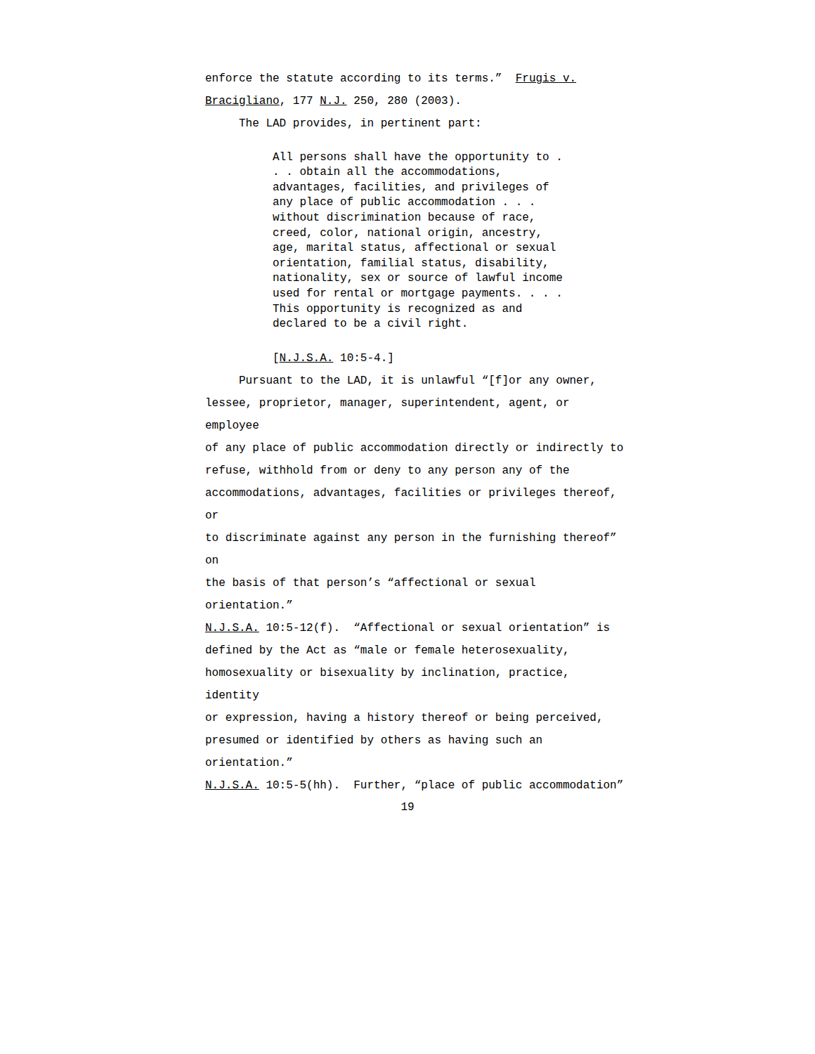enforce the statute according to its terms.” Frugis v.
Bracigliano, 177 N.J. 250, 280 (2003).
The LAD provides, in pertinent part:
All persons shall have the opportunity to . . . obtain all the accommodations, advantages, facilities, and privileges of any place of public accommodation . . . without discrimination because of race, creed, color, national origin, ancestry, age, marital status, affectional or sexual orientation, familial status, disability, nationality, sex or source of lawful income used for rental or mortgage payments. . . . This opportunity is recognized as and declared to be a civil right.
[N.J.S.A. 10:5-4.]
Pursuant to the LAD, it is unlawful “[f]or any owner,
lessee, proprietor, manager, superintendent, agent, or employee
of any place of public accommodation directly or indirectly to
refuse, withhold from or deny to any person any of the
accommodations, advantages, facilities or privileges thereof, or
to discriminate against any person in the furnishing thereof” on
the basis of that person’s “affectional or sexual orientation.”
N.J.S.A. 10:5-12(f). “Affectional or sexual orientation” is
defined by the Act as “male or female heterosexuality,
homosexuality or bisexuality by inclination, practice, identity
or expression, having a history thereof or being perceived,
presumed or identified by others as having such an orientation.”
N.J.S.A. 10:5-5(hh). Further, “place of public accommodation”
19